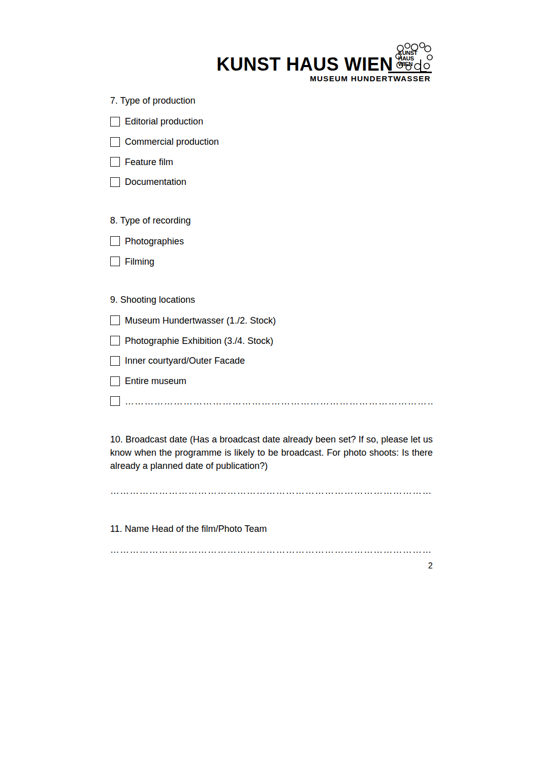KUNST HAUS WIEN
KUNST
HAUS
WIEN
MUSEUM HUNDERTWASSER
7. Type of production
Editorial production
Commercial production
Feature film
Documentation
8. Type of recording
Photographies
Filming
9. Shooting locations
Museum Hundertwasser (1./2. Stock)
Photographie Exhibition (3./4. Stock)
Inner courtyard/Outer Facade
Entire museum
……………………………………………………………………………………………………………………………………
10. Broadcast date (Has a broadcast date already been set? If so, please let us know when the programme is likely to be broadcast. For photo shoots: Is there already a planned date of publication?)
…………………………………………………………………………………………………………………………………………………
11. Name Head of the film/Photo Team
…………………………………………………………………………………………………………………………………………………
2